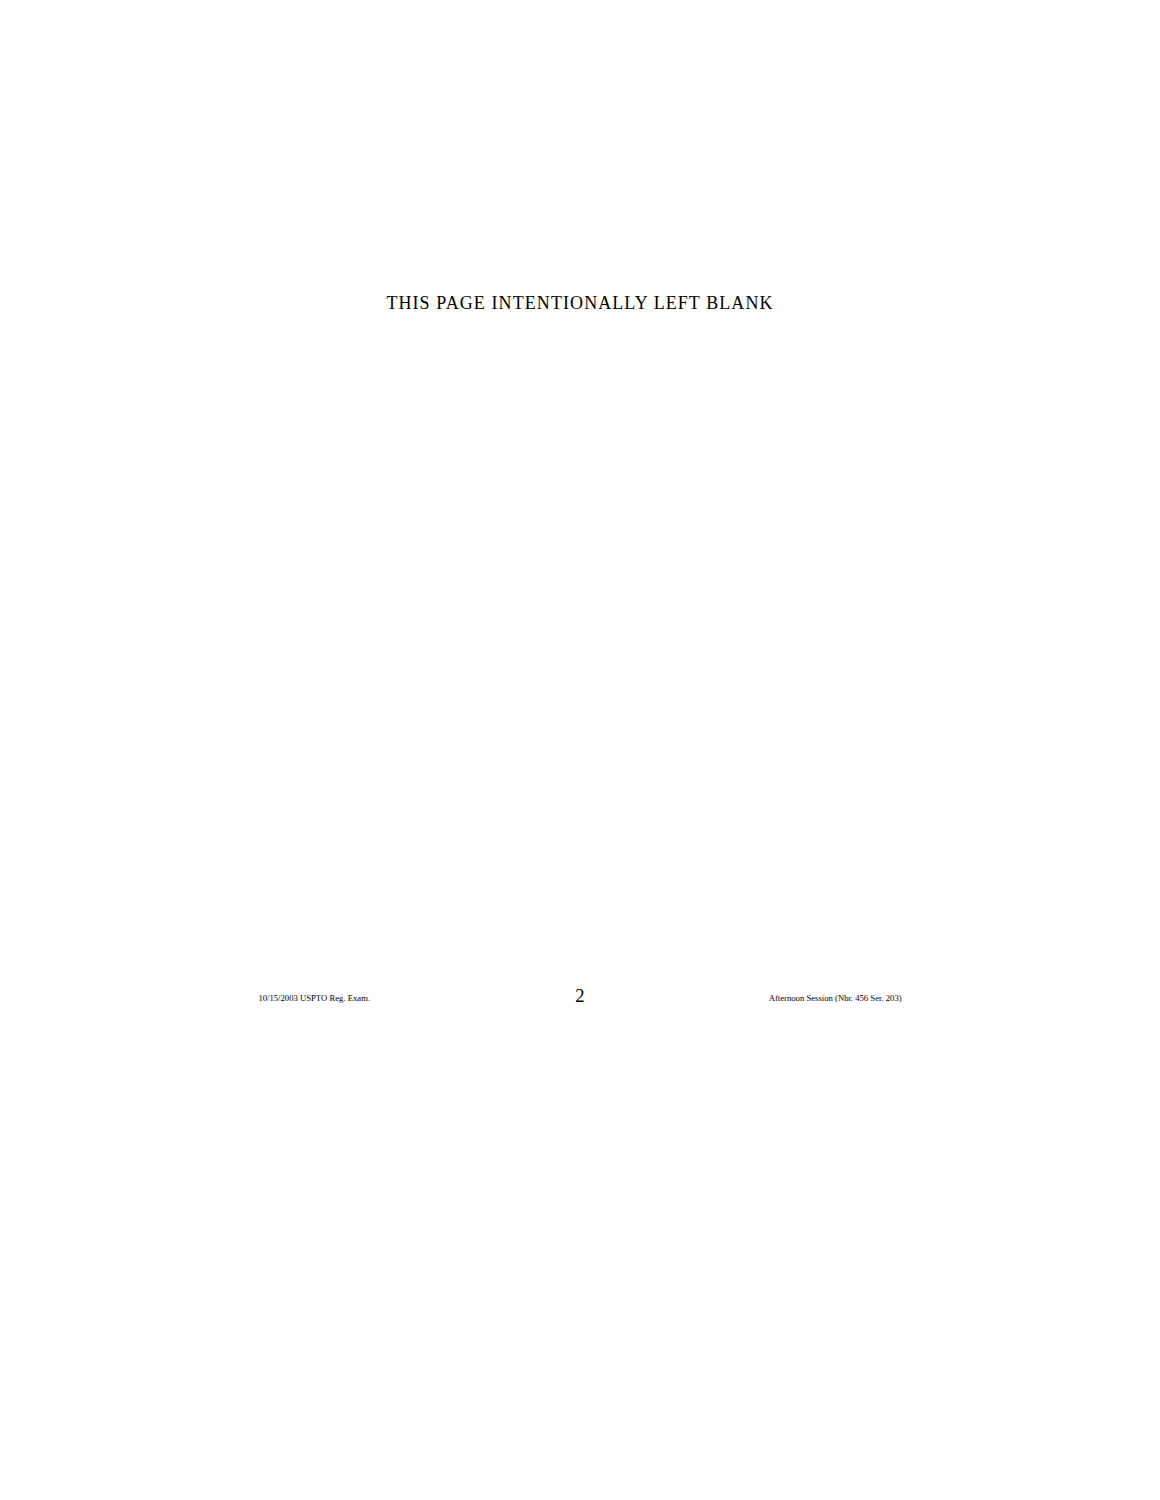THIS PAGE INTENTIONALLY LEFT BLANK
10/15/2003 USPTO Reg. Exam.
2
Afternoon Session (Nbr. 456 Ser. 203)